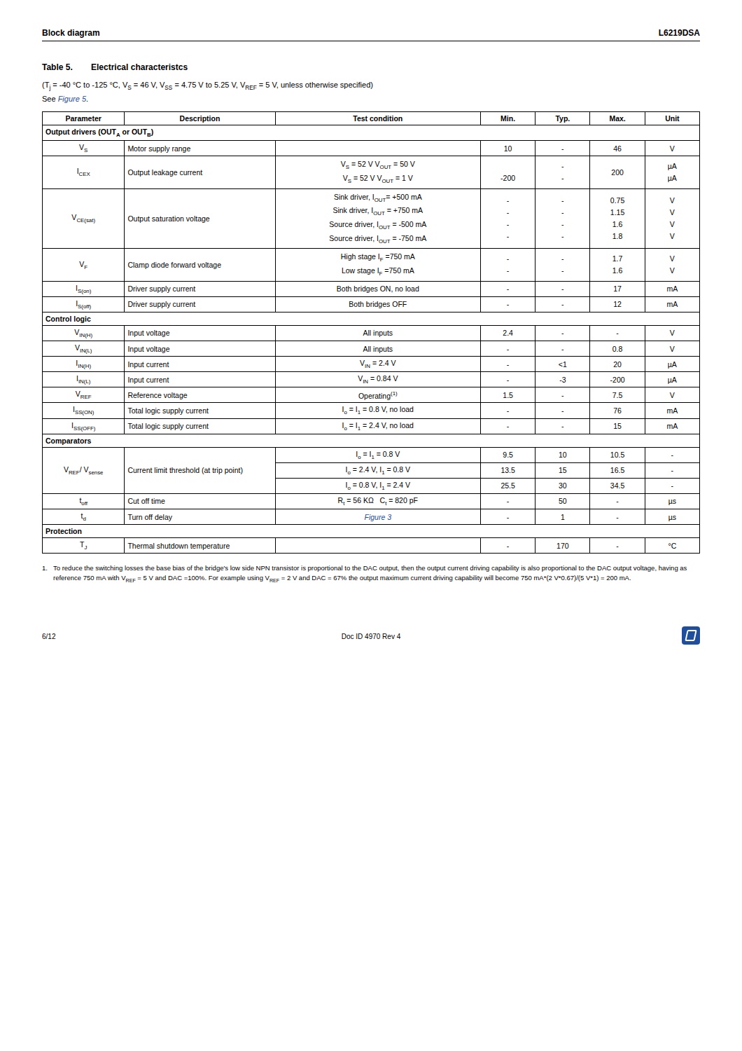Block diagram
L6219DSA
Table 5. Electrical characteristcs
(Tj = -40 °C to -125 °C, VS = 46 V, VSS = 4.75 V to 5.25 V, VREF = 5 V, unless otherwise specified)
See Figure 5.
| Parameter | Description | Test condition | Min. | Typ. | Max. | Unit |
| --- | --- | --- | --- | --- | --- | --- |
| Output drivers (OUT A or OUT B ) |
| V S | Motor supply range | | 10 | - | 46 | V |
| I CEX | Output leakage current | V S = 52 V V OUT = 50 V V S = 52 V V OUT = 1 V | -200 | - - | 200 | µA µA |
| V CE(sat) | Output saturation voltage | Sink driver, I OUT = +500 mA Sink driver, I OUT = +750 mA Source driver, I OUT = -500 mA Source driver, I OUT = -750 mA | - - - - | - - - - | 0.75 1.15 1.6 1.8 | V V V V |
| V F | Clamp diode forward voltage | High stage I F =750 mA Low stage I F =750 mA | - - | - - | 1.7 1.6 | V V |
| I S(on) | Driver supply current | Both bridges ON, no load | - | - | 17 | mA |
| I S(off) | Driver supply current | Both bridges OFF | - | - | 12 | mA |
| Control logic |
| V IN(H) | Input voltage | All inputs | 2.4 | - | - | V |
| V IN(L) | Input voltage | All inputs | - | - | 0.8 | V |
| I IN(H) | Input current | V IN = 2.4 V | - | <1 | 20 | µA |
| I IN(L) | Input current | V IN = 0.84 V | - | -3 | -200 | µA |
| V REF | Reference voltage | Operating (1) | 1.5 | - | 7.5 | V |
| I SS(ON) | Total logic supply current | I o = I 1 = 0.8 V, no load | - | - | 76 | mA |
| I SS(OFF) | Total logic supply current | I o = I 1 = 2.4 V, no load | - | - | 15 | mA |
| Comparators |
| V REF / V sense | Current limit threshold (at trip point) | I o = I 1 = 0.8 V | 9.5 | 10 | 10.5 | - |
| I o = 2.4 V, I 1 = 0.8 V | 13.5 | 15 | 16.5 | - |
| I o = 0.8 V, I 1 = 2.4 V | 25.5 | 30 | 34.5 | - |
| t off | Cut off time | R t = 56 KΩ C t = 820 pF | - | 50 | - | µs |
| t d | Turn off delay | Figure 3 | - | 1 | - | µs |
| Protection |
| T J | Thermal shutdown temperature | | - | 170 | - | °C |
1.
To reduce the switching losses the base bias of the bridge's low side NPN transistor is proportional to the DAC output, then the output current driving capability is also proportional to the DAC output voltage, having as reference 750 mA with VREF = 5 V and DAC =100%. For example using VREF = 2 V and DAC = 67% the output maximum current driving capability will become 750 mA*(2 V*0.67)/(5 V*1) = 200 mA.
6/12
Doc ID 4970 Rev 4